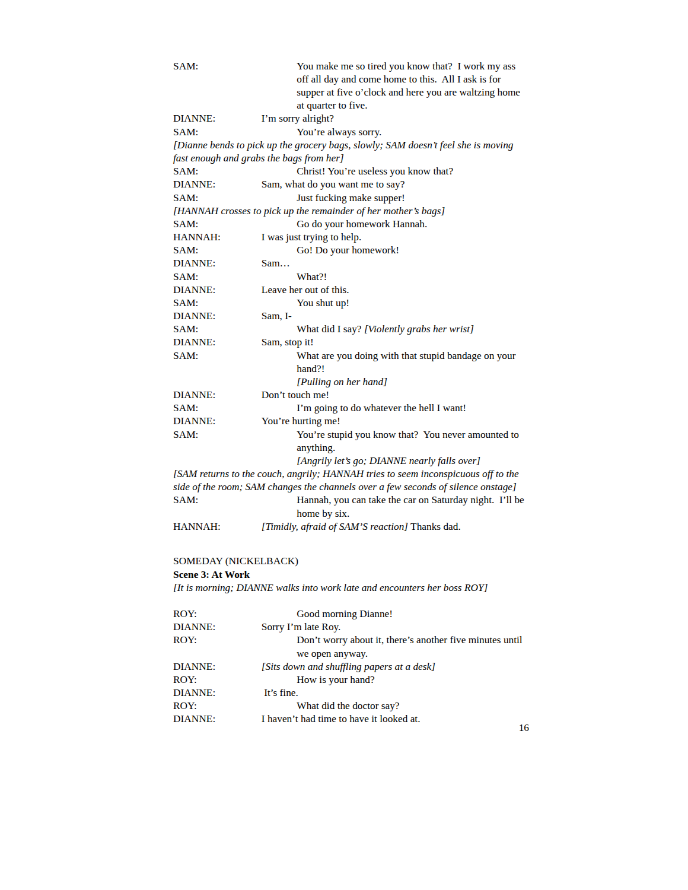SAM:
You make me so tired you know that? I work my ass off all day and come home to this. All I ask is for supper at five o’clock and here you are waltzing home at quarter to five.
DIANNE:
I’m sorry alright?
SAM:
You’re always sorry.
[Dianne bends to pick up the grocery bags, slowly; SAM doesn’t feel she is moving fast enough and grabs the bags from her]
SAM:
Christ! You’re useless you know that?
DIANNE:
Sam, what do you want me to say?
SAM:
Just fucking make supper!
[HANNAH crosses to pick up the remainder of her mother’s bags]
SAM:
Go do your homework Hannah.
HANNAH:
I was just trying to help.
SAM:
Go! Do your homework!
DIANNE:
Sam…
SAM:
What?!
DIANNE:
Leave her out of this.
SAM:
You shut up!
DIANNE:
Sam, I-
SAM:
What did I say? [Violently grabs her wrist]
DIANNE:
Sam, stop it!
SAM:
What are you doing with that stupid bandage on your hand?!
[Pulling on her hand]
DIANNE:
Don’t touch me!
SAM:
I’m going to do whatever the hell I want!
DIANNE:
You’re hurting me!
SAM:
You’re stupid you know that? You never amounted to anything.
[Angrily let’s go; DIANNE nearly falls over]
[SAM returns to the couch, angrily; HANNAH tries to seem inconspicuous off to the side of the room; SAM changes the channels over a few seconds of silence onstage]
SAM:
Hannah, you can take the car on Saturday night. I’ll be home by six.
HANNAH:
[Timidly, afraid of SAM’S reaction] Thanks dad.
SOMEDAY (NICKELBACK)
Scene 3: At Work
[It is morning; DIANNE walks into work late and encounters her boss ROY]
ROY:
Good morning Dianne!
DIANNE:
Sorry I’m late Roy.
ROY:
Don’t worry about it, there’s another five minutes until we open anyway.
DIANNE:
[Sits down and shuffling papers at a desk]
ROY:
How is your hand?
DIANNE:
It’s fine.
ROY:
What did the doctor say?
DIANNE:
I haven’t had time to have it looked at.
16